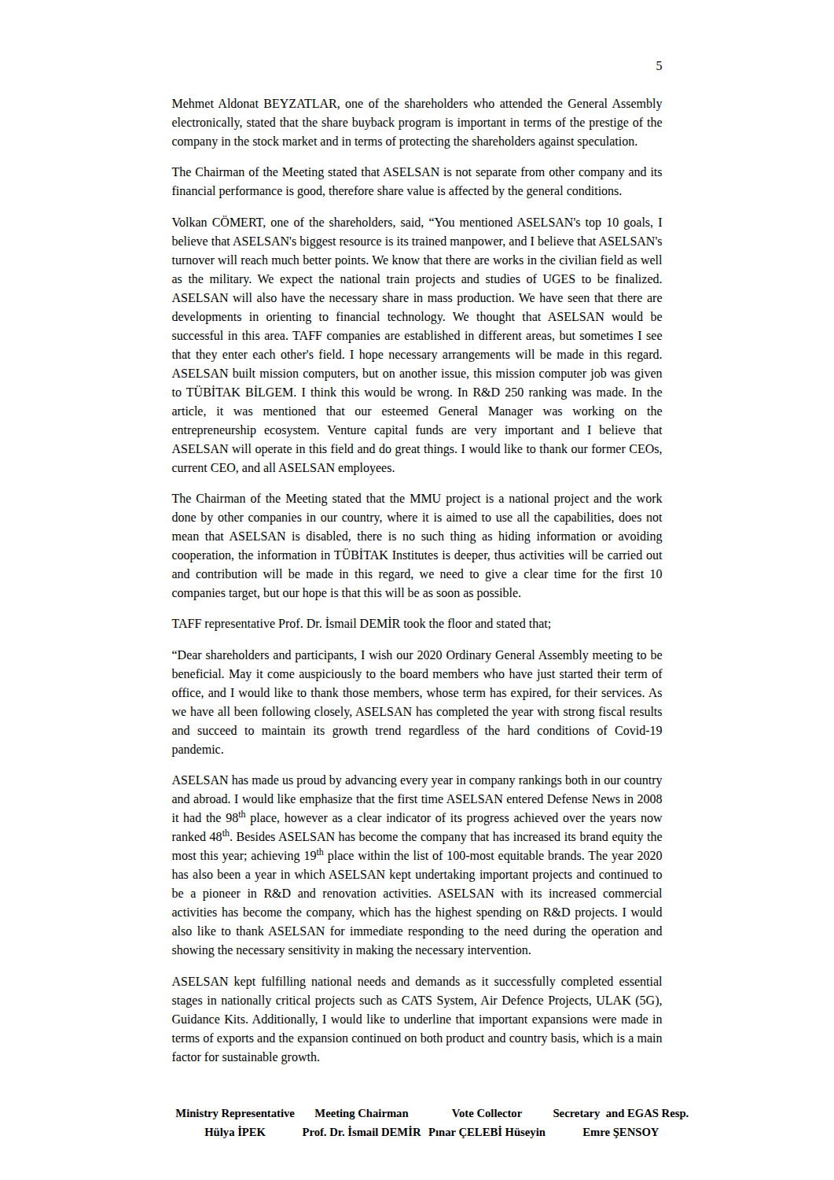5
Mehmet Aldonat BEYZATLAR, one of the shareholders who attended the General Assembly electronically, stated that the share buyback program is important in terms of the prestige of the company in the stock market and in terms of protecting the shareholders against speculation.
The Chairman of the Meeting stated that ASELSAN is not separate from other company and its financial performance is good, therefore share value is affected by the general conditions.
Volkan CÖMERT, one of the shareholders, said, “You mentioned ASELSAN's top 10 goals, I believe that ASELSAN's biggest resource is its trained manpower, and I believe that ASELSAN's turnover will reach much better points. We know that there are works in the civilian field as well as the military. We expect the national train projects and studies of UGES to be finalized. ASELSAN will also have the necessary share in mass production. We have seen that there are developments in orienting to financial technology. We thought that ASELSAN would be successful in this area. TAFF companies are established in different areas, but sometimes I see that they enter each other's field. I hope necessary arrangements will be made in this regard. ASELSAN built mission computers, but on another issue, this mission computer job was given to TÜBİTAK BİLGEM. I think this would be wrong. In R&D 250 ranking was made. In the article, it was mentioned that our esteemed General Manager was working on the entrepreneurship ecosystem. Venture capital funds are very important and I believe that ASELSAN will operate in this field and do great things. I would like to thank our former CEOs, current CEO, and all ASELSAN employees.
The Chairman of the Meeting stated that the MMU project is a national project and the work done by other companies in our country, where it is aimed to use all the capabilities, does not mean that ASELSAN is disabled, there is no such thing as hiding information or avoiding cooperation, the information in TÜBİTAK Institutes is deeper, thus activities will be carried out and contribution will be made in this regard, we need to give a clear time for the first 10 companies target, but our hope is that this will be as soon as possible.
TAFF representative Prof. Dr. İsmail DEMİR took the floor and stated that;
“Dear shareholders and participants, I wish our 2020 Ordinary General Assembly meeting to be beneficial. May it come auspiciously to the board members who have just started their term of office, and I would like to thank those members, whose term has expired, for their services. As we have all been following closely, ASELSAN has completed the year with strong fiscal results and succeed to maintain its growth trend regardless of the hard conditions of Covid-19 pandemic.
ASELSAN has made us proud by advancing every year in company rankings both in our country and abroad. I would like emphasize that the first time ASELSAN entered Defense News in 2008 it had the 98th place, however as a clear indicator of its progress achieved over the years now ranked 48th. Besides ASELSAN has become the company that has increased its brand equity the most this year; achieving 19th place within the list of 100-most equitable brands. The year 2020 has also been a year in which ASELSAN kept undertaking important projects and continued to be a pioneer in R&D and renovation activities. ASELSAN with its increased commercial activities has become the company, which has the highest spending on R&D projects. I would also like to thank ASELSAN for immediate responding to the need during the operation and showing the necessary sensitivity in making the necessary intervention.
ASELSAN kept fulfilling national needs and demands as it successfully completed essential stages in nationally critical projects such as CATS System, Air Defence Projects, ULAK (5G), Guidance Kits. Additionally, I would like to underline that important expansions were made in terms of exports and the expansion continued on both product and country basis, which is a main factor for sustainable growth.
Ministry Representative
Hülya İPEK
Meeting Chairman
Prof. Dr. İsmail DEMİR
Vote Collector
Pınar ÇELEBİ Hüseyin
Secretary and EGAS Resp.
Emre ŞENSOY